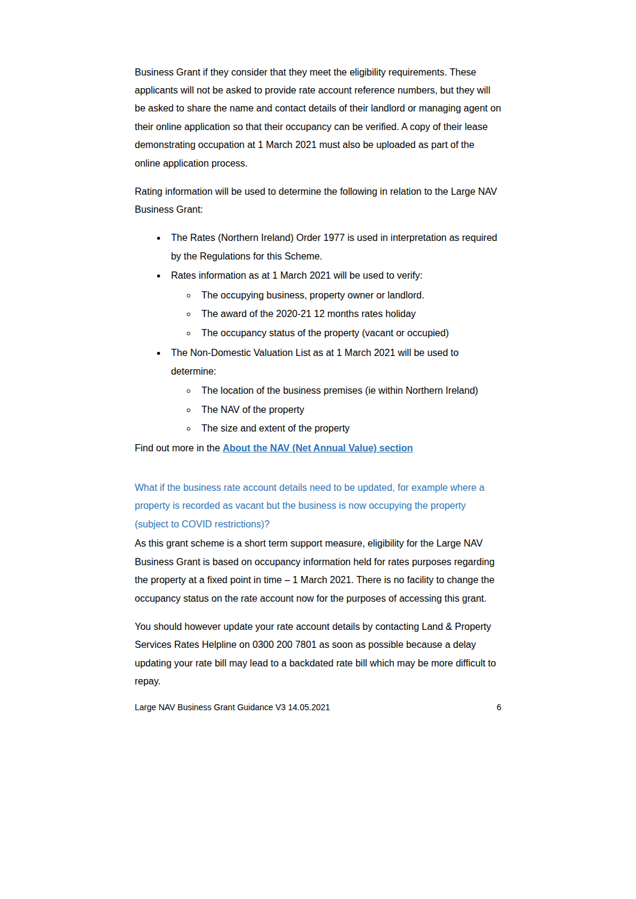Business Grant if they consider that they meet the eligibility requirements. These applicants will not be asked to provide rate account reference numbers, but they will be asked to share the name and contact details of their landlord or managing agent on their online application so that their occupancy can be verified. A copy of their lease demonstrating occupation at 1 March 2021 must also be uploaded as part of the online application process.
Rating information will be used to determine the following in relation to the Large NAV Business Grant:
The Rates (Northern Ireland) Order 1977 is used in interpretation as required by the Regulations for this Scheme.
Rates information as at 1 March 2021 will be used to verify:
The occupying business, property owner or landlord.
The award of the 2020-21 12 months rates holiday
The occupancy status of the property (vacant or occupied)
The Non-Domestic Valuation List as at 1 March 2021 will be used to determine:
The location of the business premises (ie within Northern Ireland)
The NAV of the property
The size and extent of the property
Find out more in the About the NAV (Net Annual Value) section
What if the business rate account details need to be updated, for example where a property is recorded as vacant but the business is now occupying the property (subject to COVID restrictions)?
As this grant scheme is a short term support measure, eligibility for the Large NAV Business Grant is based on occupancy information held for rates purposes regarding the property at a fixed point in time – 1 March 2021. There is no facility to change the occupancy status on the rate account now for the purposes of accessing this grant.
You should however update your rate account details by contacting Land & Property Services Rates Helpline on 0300 200 7801 as soon as possible because a delay updating your rate bill may lead to a backdated rate bill which may be more difficult to repay.
Large NAV Business Grant Guidance V3 14.05.2021 6